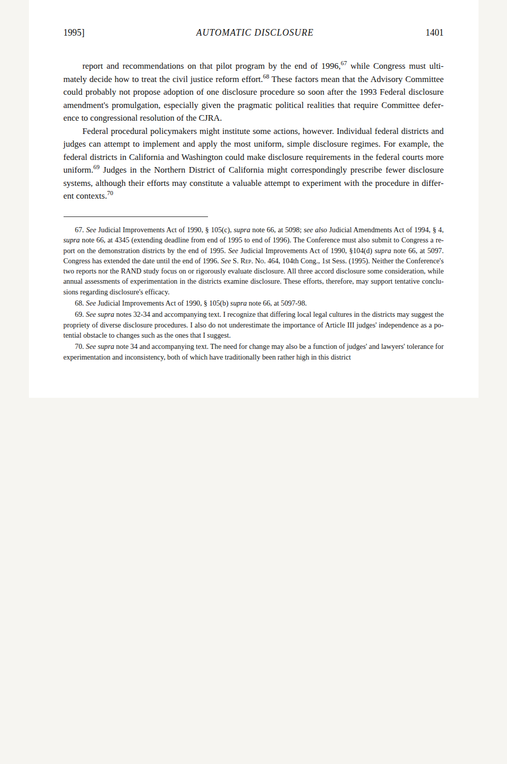1995] Automatic Disclosure 1401
report and recommendations on that pilot program by the end of 1996,67 while Congress must ultimately decide how to treat the civil justice reform effort.68 These factors mean that the Advisory Committee could probably not propose adoption of one disclosure procedure so soon after the 1993 Federal disclosure amendment's promulgation, especially given the pragmatic political realities that require Committee deference to congressional resolution of the CJRA.
Federal procedural policymakers might institute some actions, however. Individual federal districts and judges can attempt to implement and apply the most uniform, simple disclosure regimes. For example, the federal districts in California and Washington could make disclosure requirements in the federal courts more uniform.69 Judges in the Northern District of California might correspondingly prescribe fewer disclosure systems, although their efforts may constitute a valuable attempt to experiment with the procedure in different contexts.70
67. See Judicial Improvements Act of 1990, § 105(c), supra note 66, at 5098; see also Judicial Amendments Act of 1994, § 4, supra note 66, at 4345 (extending deadline from end of 1995 to end of 1996). The Conference must also submit to Congress a report on the demonstration districts by the end of 1995. See Judicial Improvements Act of 1990, §104(d) supra note 66, at 5097. Congress has extended the date until the end of 1996. See S. Rep. No. 464, 104th Cong., 1st Sess. (1995). Neither the Conference's two reports nor the RAND study focus on or rigorously evaluate disclosure. All three accord disclosure some consideration, while annual assessments of experimentation in the districts examine disclosure. These efforts, therefore, may support tentative conclusions regarding disclosure's efficacy.
68. See Judicial Improvements Act of 1990, § 105(b) supra note 66, at 5097-98.
69. See supra notes 32-34 and accompanying text. I recognize that differing local legal cultures in the districts may suggest the propriety of diverse disclosure procedures. I also do not underestimate the importance of Article III judges' independence as a potential obstacle to changes such as the ones that I suggest.
70. See supra note 34 and accompanying text. The need for change may also be a function of judges' and lawyers' tolerance for experimentation and inconsistency, both of which have traditionally been rather high in this district